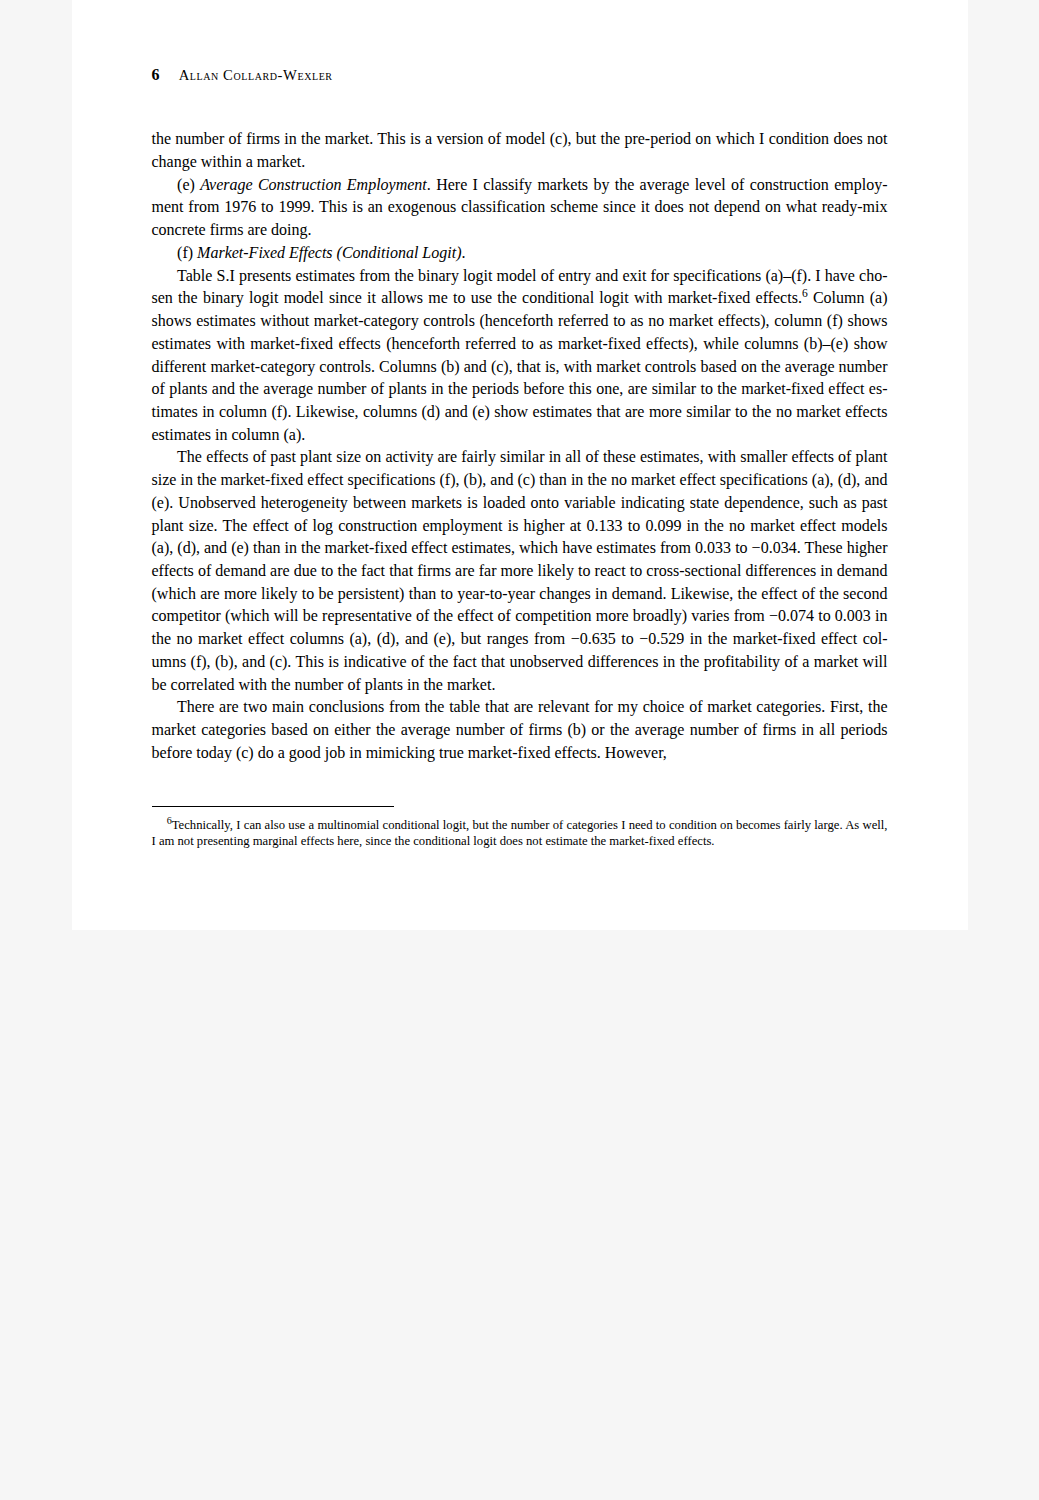6 Allan Collard-Wexler
the number of firms in the market. This is a version of model (c), but the pre-period on which I condition does not change within a market.
(e) Average Construction Employment. Here I classify markets by the average level of construction employment from 1976 to 1999. This is an exogenous classification scheme since it does not depend on what ready-mix concrete firms are doing.
(f) Market-Fixed Effects (Conditional Logit).
Table S.I presents estimates from the binary logit model of entry and exit for specifications (a)–(f). I have chosen the binary logit model since it allows me to use the conditional logit with market-fixed effects.6 Column (a) shows estimates without market-category controls (henceforth referred to as no market effects), column (f) shows estimates with market-fixed effects (henceforth referred to as market-fixed effects), while columns (b)–(e) show different market-category controls. Columns (b) and (c), that is, with market controls based on the average number of plants and the average number of plants in the periods before this one, are similar to the market-fixed effect estimates in column (f). Likewise, columns (d) and (e) show estimates that are more similar to the no market effects estimates in column (a).
The effects of past plant size on activity are fairly similar in all of these estimates, with smaller effects of plant size in the market-fixed effect specifications (f), (b), and (c) than in the no market effect specifications (a), (d), and (e). Unobserved heterogeneity between markets is loaded onto variable indicating state dependence, such as past plant size. The effect of log construction employment is higher at 0.133 to 0.099 in the no market effect models (a), (d), and (e) than in the market-fixed effect estimates, which have estimates from 0.033 to −0.034. These higher effects of demand are due to the fact that firms are far more likely to react to cross-sectional differences in demand (which are more likely to be persistent) than to year-to-year changes in demand. Likewise, the effect of the second competitor (which will be representative of the effect of competition more broadly) varies from −0.074 to 0.003 in the no market effect columns (a), (d), and (e), but ranges from −0.635 to −0.529 in the market-fixed effect columns (f), (b), and (c). This is indicative of the fact that unobserved differences in the profitability of a market will be correlated with the number of plants in the market.
There are two main conclusions from the table that are relevant for my choice of market categories. First, the market categories based on either the average number of firms (b) or the average number of firms in all periods before today (c) do a good job in mimicking true market-fixed effects. However,
6Technically, I can also use a multinomial conditional logit, but the number of categories I need to condition on becomes fairly large. As well, I am not presenting marginal effects here, since the conditional logit does not estimate the market-fixed effects.